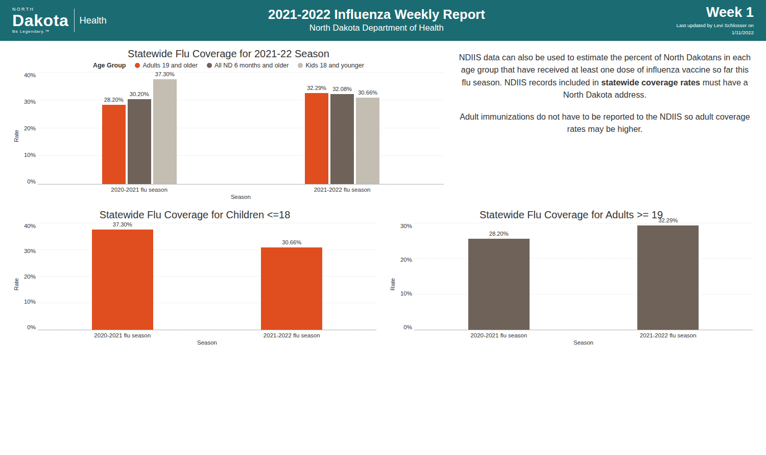NORTH Dakota Be Legendary.™
Health
2021-2022 Influenza Weekly Report
North Dakota Department of Health
Week 1
Last updated by Levi Schlosser on
1/11/2022
Statewide Flu Coverage for 2021-22 Season
Age Group Adults 19 and older All ND 6 months and older Kids 18 and younger
Rate
40% 30% 20% 10% 0%
28.20%
30.20%
37.30%
32.29%
32.08%
30.66%
2020-2021 flu season 2021-2022 flu season
Season
NDIIS data can also be used to estimate the percent of North Dakotans in each age group that have received at least one dose of influenza vaccine so far this flu season. NDIIS records included in statewide coverage rates must have a North Dakota address.
Adult immunizations do not have to be reported to the NDIIS so adult coverage rates may be higher.
Statewide Flu Coverage for Children <=18
Rate
40% 30% 20% 10% 0%
37.30%
30.66%
2020-2021 flu season 2021-2022 flu season
Season
Statewide Flu Coverage for Adults >= 19
Rate
30% 20% 10% 0%
28.20%
32.29%
2020-2021 flu season 2021-2022 flu season
Season